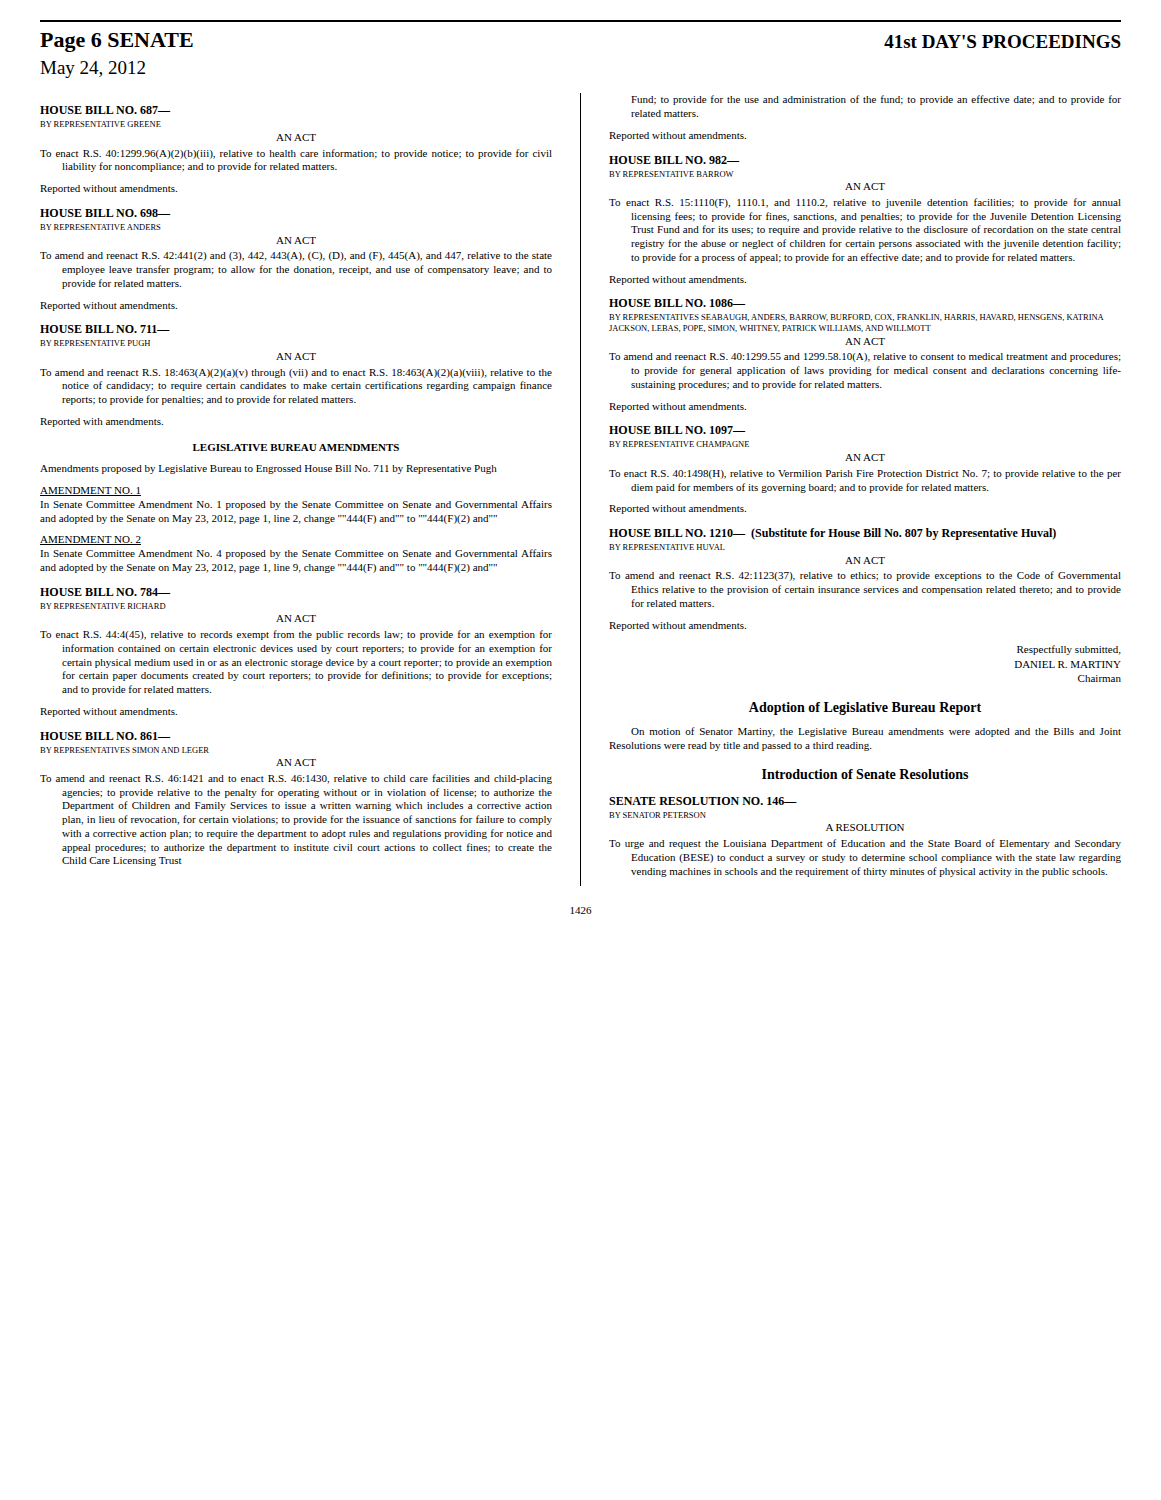Page 6 SENATE
41st DAY'S PROCEEDINGS
May 24, 2012
HOUSE BILL NO. 687—
BY REPRESENTATIVE GREENE
AN ACT
To enact R.S. 40:1299.96(A)(2)(b)(iii), relative to health care information; to provide notice; to provide for civil liability for noncompliance; and to provide for related matters.
Reported without amendments.
HOUSE BILL NO. 698—
BY REPRESENTATIVE ANDERS
AN ACT
To amend and reenact R.S. 42:441(2) and (3), 442, 443(A), (C), (D), and (F), 445(A), and 447, relative to the state employee leave transfer program; to allow for the donation, receipt, and use of compensatory leave; and to provide for related matters.
Reported without amendments.
HOUSE BILL NO. 711—
BY REPRESENTATIVE PUGH
AN ACT
To amend and reenact R.S. 18:463(A)(2)(a)(v) through (vii) and to enact R.S. 18:463(A)(2)(a)(viii), relative to the notice of candidacy; to require certain candidates to make certain certifications regarding campaign finance reports; to provide for penalties; and to provide for related matters.
Reported with amendments.
LEGISLATIVE BUREAU AMENDMENTS
Amendments proposed by Legislative Bureau to Engrossed House Bill No. 711 by Representative Pugh
AMENDMENT NO. 1
In Senate Committee Amendment No. 1 proposed by the Senate Committee on Senate and Governmental Affairs and adopted by the Senate on May 23, 2012, page 1, line 2, change ""444(F) and"" to ""444(F)(2) and""
AMENDMENT NO. 2
In Senate Committee Amendment No. 4 proposed by the Senate Committee on Senate and Governmental Affairs and adopted by the Senate on May 23, 2012, page 1, line 9, change ""444(F) and"" to ""444(F)(2) and""
HOUSE BILL NO. 784—
BY REPRESENTATIVE RICHARD
AN ACT
To enact R.S. 44:4(45), relative to records exempt from the public records law; to provide for an exemption for information contained on certain electronic devices used by court reporters; to provide for an exemption for certain physical medium used in or as an electronic storage device by a court reporter; to provide an exemption for certain paper documents created by court reporters; to provide for definitions; to provide for exceptions; and to provide for related matters.
Reported without amendments.
HOUSE BILL NO. 861—
BY REPRESENTATIVES SIMON AND LEGER
AN ACT
To amend and reenact R.S. 46:1421 and to enact R.S. 46:1430, relative to child care facilities and child-placing agencies; to provide relative to the penalty for operating without or in violation of license; to authorize the Department of Children and Family Services to issue a written warning which includes a corrective action plan, in lieu of revocation, for certain violations; to provide for the issuance of sanctions for failure to comply with a corrective action plan; to require the department to adopt rules and regulations providing for notice and appeal procedures; to authorize the department to institute civil court actions to collect fines; to create the Child Care Licensing Trust
Fund; to provide for the use and administration of the fund; to provide an effective date; and to provide for related matters.
Reported without amendments.
HOUSE BILL NO. 982—
BY REPRESENTATIVE BARROW
AN ACT
To enact R.S. 15:1110(F), 1110.1, and 1110.2, relative to juvenile detention facilities; to provide for annual licensing fees; to provide for fines, sanctions, and penalties; to provide for the Juvenile Detention Licensing Trust Fund and for its uses; to require and provide relative to the disclosure of recordation on the state central registry for the abuse or neglect of children for certain persons associated with the juvenile detention facility; to provide for a process of appeal; to provide for an effective date; and to provide for related matters.
Reported without amendments.
HOUSE BILL NO. 1086—
BY REPRESENTATIVES SEABAUGH, ANDERS, BARROW, BURFORD, COX, FRANKLIN, HARRIS, HAVARD, HENSGENS, KATRINA JACKSON, LEBAS, POPE, SIMON, WHITNEY, PATRICK WILLIAMS, AND WILLMOTT
AN ACT
To amend and reenact R.S. 40:1299.55 and 1299.58.10(A), relative to consent to medical treatment and procedures; to provide for general application of laws providing for medical consent and declarations concerning life-sustaining procedures; and to provide for related matters.
Reported without amendments.
HOUSE BILL NO. 1097—
BY REPRESENTATIVE CHAMPAGNE
AN ACT
To enact R.S. 40:1498(H), relative to Vermilion Parish Fire Protection District No. 7; to provide relative to the per diem paid for members of its governing board; and to provide for related matters.
Reported without amendments.
HOUSE BILL NO. 1210— (Substitute for House Bill No. 807 by Representative Huval)
BY REPRESENTATIVE HUVAL
AN ACT
To amend and reenact R.S. 42:1123(37), relative to ethics; to provide exceptions to the Code of Governmental Ethics relative to the provision of certain insurance services and compensation related thereto; and to provide for related matters.
Reported without amendments.
Respectfully submitted,
DANIEL R. MARTINY
Chairman
Adoption of Legislative Bureau Report
On motion of Senator Martiny, the Legislative Bureau amendments were adopted and the Bills and Joint Resolutions were read by title and passed to a third reading.
Introduction of Senate Resolutions
SENATE RESOLUTION NO. 146—
BY SENATOR PETERSON
A RESOLUTION
To urge and request the Louisiana Department of Education and the State Board of Elementary and Secondary Education (BESE) to conduct a survey or study to determine school compliance with the state law regarding vending machines in schools and the requirement of thirty minutes of physical activity in the public schools.
1426